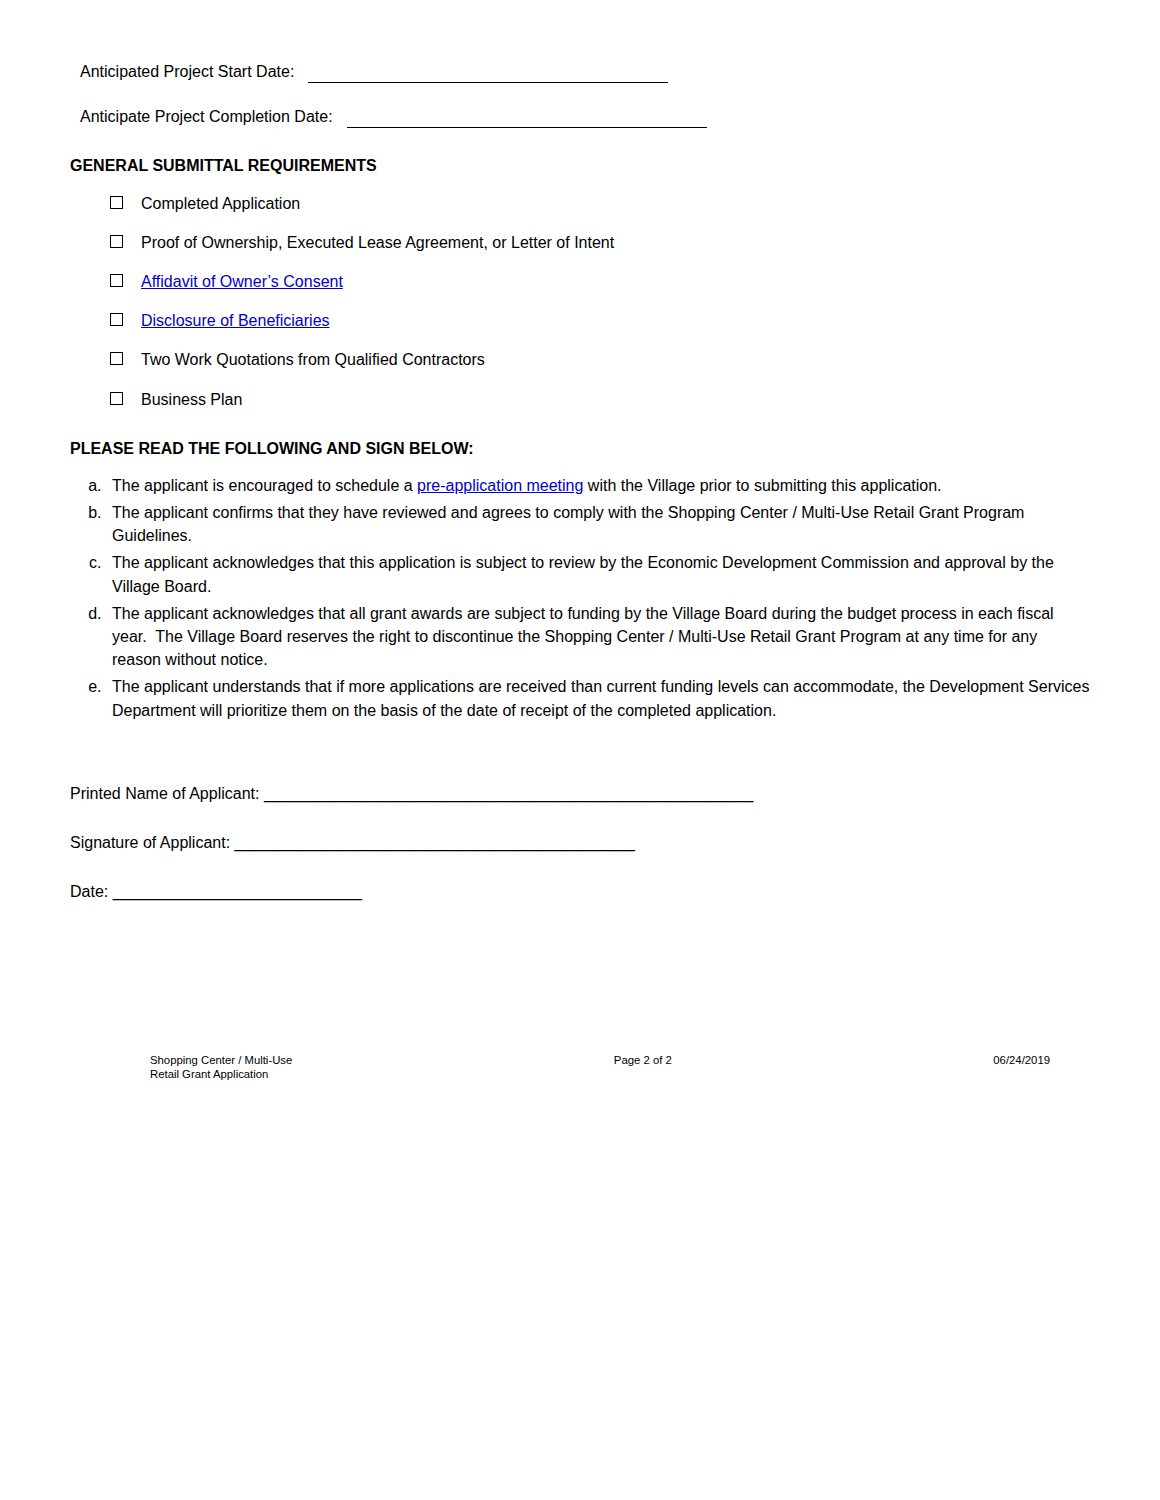Anticipated Project Start Date:
Anticipate Project Completion Date:
GENERAL SUBMITTAL REQUIREMENTS
Completed Application
Proof of Ownership, Executed Lease Agreement, or Letter of Intent
Affidavit of Owner’s Consent
Disclosure of Beneficiaries
Two Work Quotations from Qualified Contractors
Business Plan
PLEASE READ THE FOLLOWING AND SIGN BELOW:
The applicant is encouraged to schedule a pre-application meeting with the Village prior to submitting this application.
The applicant confirms that they have reviewed and agrees to comply with the Shopping Center / Multi-Use Retail Grant Program Guidelines.
The applicant acknowledges that this application is subject to review by the Economic Development Commission and approval by the Village Board.
The applicant acknowledges that all grant awards are subject to funding by the Village Board during the budget process in each fiscal year. The Village Board reserves the right to discontinue the Shopping Center / Multi-Use Retail Grant Program at any time for any reason without notice.
The applicant understands that if more applications are received than current funding levels can accommodate, the Development Services Department will prioritize them on the basis of the date of receipt of the completed application.
Printed Name of Applicant: _______________________________________________________
Signature of Applicant: _____________________________________________
Date: ____________________________
Shopping Center / Multi-Use
Retail Grant Application
Page 2 of 2
06/24/2019